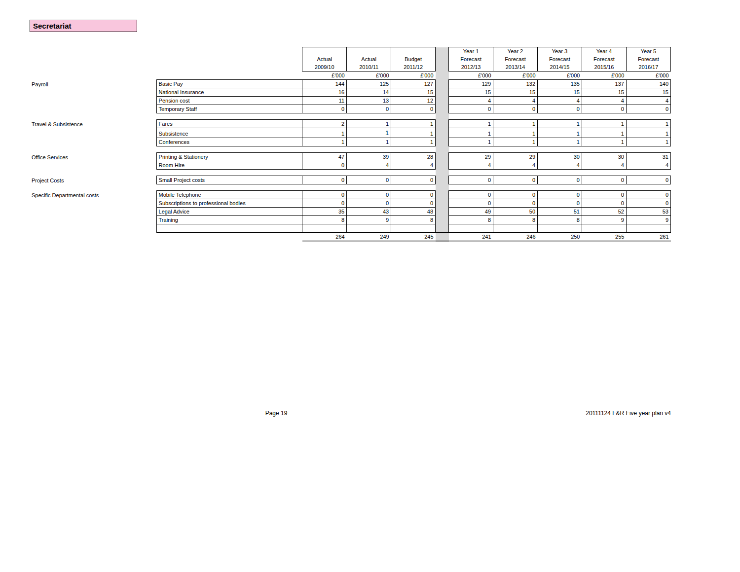Secretariat
| | | | | | | Year 1 | Year 2 | Year 3 | Year 4 | Year 5 |
| | | Actual | Actual | Budget | | Forecast | Forecast | Forecast | Forecast | Forecast |
| | | 2009/10 | 2010/11 | 2011/12 | | 2012/13 | 2013/14 | 2014/15 | 2015/16 | 2016/17 |
| | | £'000 | £'000 | £'000 | | £'000 | £'000 | £'000 | £'000 | £'000 |
| Payroll | Basic Pay | 144 | 125 | 127 | | 129 | 132 | 135 | 137 | 140 |
| | National Insurance | 16 | 14 | 15 | | 15 | 15 | 15 | 15 | 15 |
| | Pension cost | 11 | 13 | 12 | | 4 | 4 | 4 | 4 | 4 |
| | Temporary Staff | 0 | 0 | 0 | | 0 | 0 | 0 | 0 | 0 |
| Travel & Subsistence | Fares | 2 | 1 | 1 | | 1 | 1 | 1 | 1 | 1 |
| | Subsistence | 1 | 1 | 1 | | 1 | 1 | 1 | 1 | 1 |
| | Conferences | 1 | 1 | 1 | | 1 | 1 | 1 | 1 | 1 |
| Office Services | Printing & Stationery | 47 | 39 | 28 | | 29 | 29 | 30 | 30 | 31 |
| | Room Hire | 0 | 4 | 4 | | 4 | 4 | 4 | 4 | 4 |
| Project Costs | Small Project costs | 0 | 0 | 0 | | 0 | 0 | 0 | 0 | 0 |
| Specific Departmental costs | Mobile Telephone | 0 | 0 | 0 | | 0 | 0 | 0 | 0 | 0 |
| | Subscriptions to professional bodies | 0 | 0 | 0 | | 0 | 0 | 0 | 0 | 0 |
| | Legal Advice | 35 | 43 | 48 | | 49 | 50 | 51 | 52 | 53 |
| | Training | 8 | 9 | 8 | | 8 | 8 | 8 | 9 | 9 |
| | | 264 | 249 | 245 | | 241 | 246 | 250 | 255 | 261 |
Page 19
20111124 F&R Five year plan v4